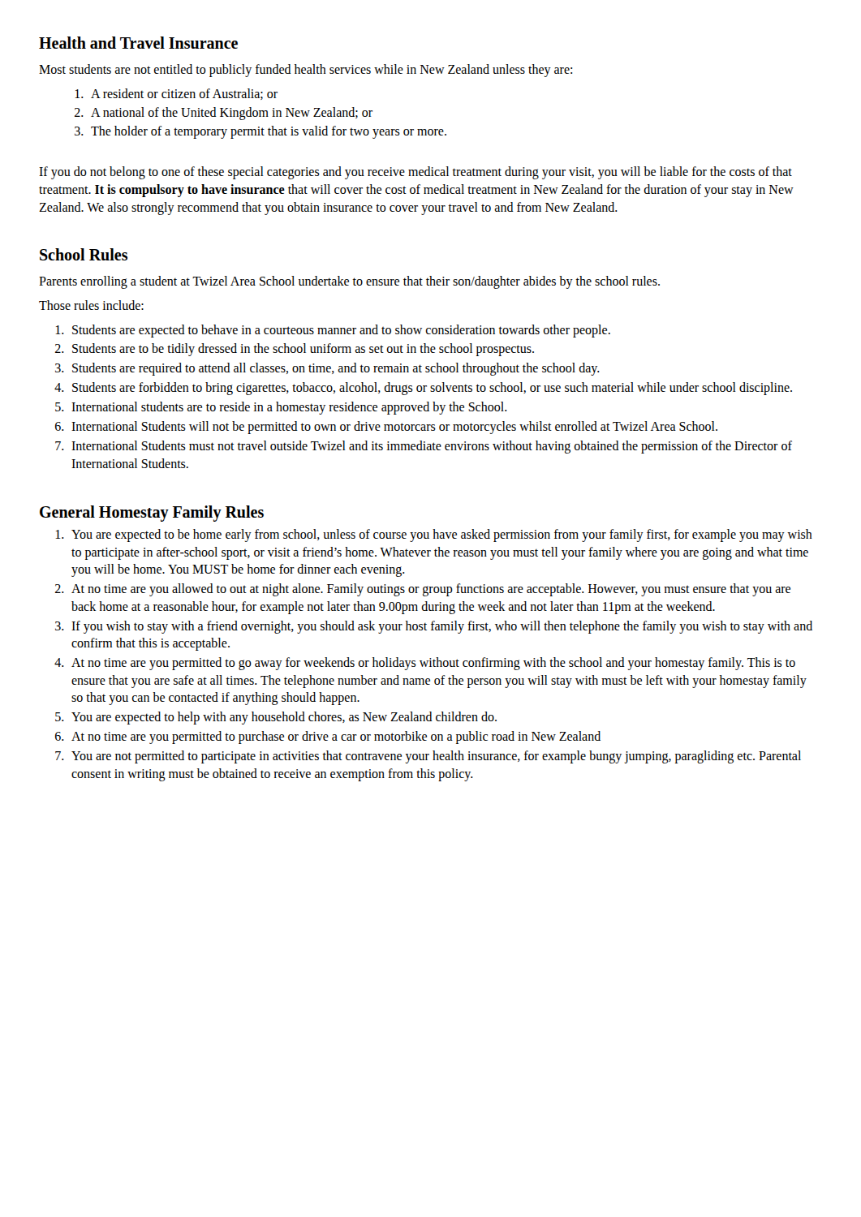Health and Travel Insurance
Most students are not entitled to publicly funded health services while in New Zealand unless they are:
A resident or citizen of Australia; or
A national of the United Kingdom in New Zealand; or
The holder of a temporary permit that is valid for two years or more.
If you do not belong to one of these special categories and you receive medical treatment during your visit, you will be liable for the costs of that treatment. It is compulsory to have insurance that will cover the cost of medical treatment in New Zealand for the duration of your stay in New Zealand. We also strongly recommend that you obtain insurance to cover your travel to and from New Zealand.
School Rules
Parents enrolling a student at Twizel Area School undertake to ensure that their son/daughter abides by the school rules.
Those rules include:
Students are expected to behave in a courteous manner and to show consideration towards other people.
Students are to be tidily dressed in the school uniform as set out in the school prospectus.
Students are required to attend all classes, on time, and to remain at school throughout the school day.
Students are forbidden to bring cigarettes, tobacco, alcohol, drugs or solvents to school, or use such material while under school discipline.
International students are to reside in a homestay residence approved by the School.
International Students will not be permitted to own or drive motorcars or motorcycles whilst enrolled at Twizel Area School.
International Students must not travel outside Twizel and its immediate environs without having obtained the permission of the Director of International Students.
General Homestay Family Rules
You are expected to be home early from school, unless of course you have asked permission from your family first, for example you may wish to participate in after-school sport, or visit a friend’s home. Whatever the reason you must tell your family where you are going and what time you will be home. You MUST be home for dinner each evening.
At no time are you allowed to out at night alone. Family outings or group functions are acceptable. However, you must ensure that you are back home at a reasonable hour, for example not later than 9.00pm during the week and not later than 11pm at the weekend.
If you wish to stay with a friend overnight, you should ask your host family first, who will then telephone the family you wish to stay with and confirm that this is acceptable.
At no time are you permitted to go away for weekends or holidays without confirming with the school and your homestay family. This is to ensure that you are safe at all times. The telephone number and name of the person you will stay with must be left with your homestay family so that you can be contacted if anything should happen.
You are expected to help with any household chores, as New Zealand children do.
At no time are you permitted to purchase or drive a car or motorbike on a public road in New Zealand
You are not permitted to participate in activities that contravene your health insurance, for example bungy jumping, paragliding etc. Parental consent in writing must be obtained to receive an exemption from this policy.